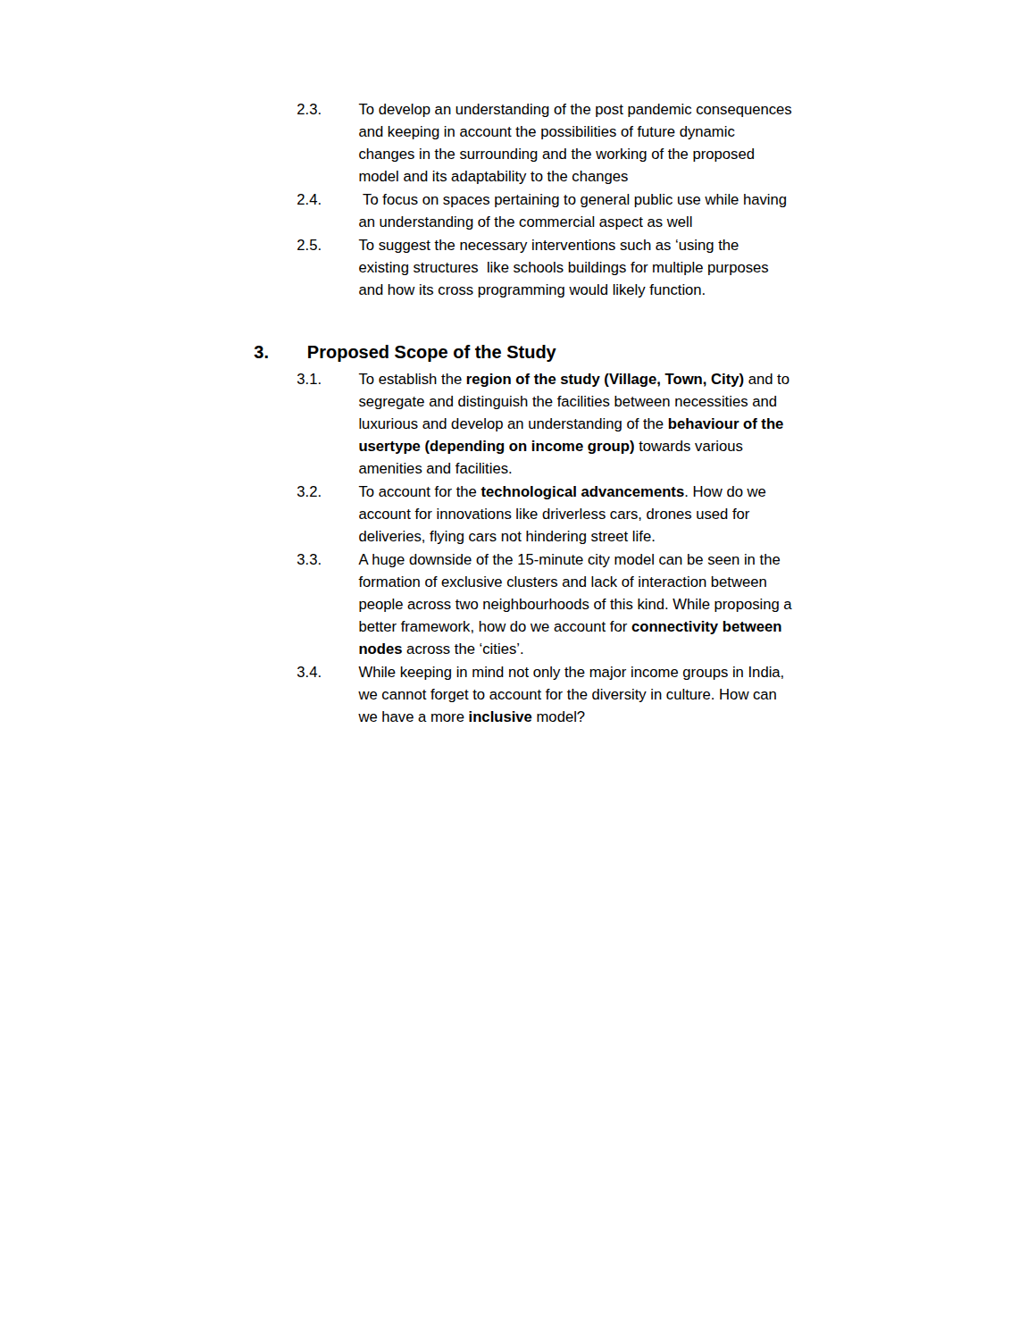2.3. To develop an understanding of the post pandemic consequences and keeping in account the possibilities of future dynamic changes in the surrounding and the working of the proposed model and its adaptability to the changes
2.4. To focus on spaces pertaining to general public use while having an understanding of the commercial aspect as well
2.5. To suggest the necessary interventions such as ‘using the existing structures like schools buildings for multiple purposes and how its cross programming would likely function.
3. Proposed Scope of the Study
3.1. To establish the region of the study (Village, Town, City) and to segregate and distinguish the facilities between necessities and luxurious and develop an understanding of the behaviour of the usertype (depending on income group) towards various amenities and facilities.
3.2. To account for the technological advancements. How do we account for innovations like driverless cars, drones used for deliveries, flying cars not hindering street life.
3.3. A huge downside of the 15-minute city model can be seen in the formation of exclusive clusters and lack of interaction between people across two neighbourhoods of this kind. While proposing a better framework, how do we account for connectivity between nodes across the ‘cities’.
3.4. While keeping in mind not only the major income groups in India, we cannot forget to account for the diversity in culture. How can we have a more inclusive model?